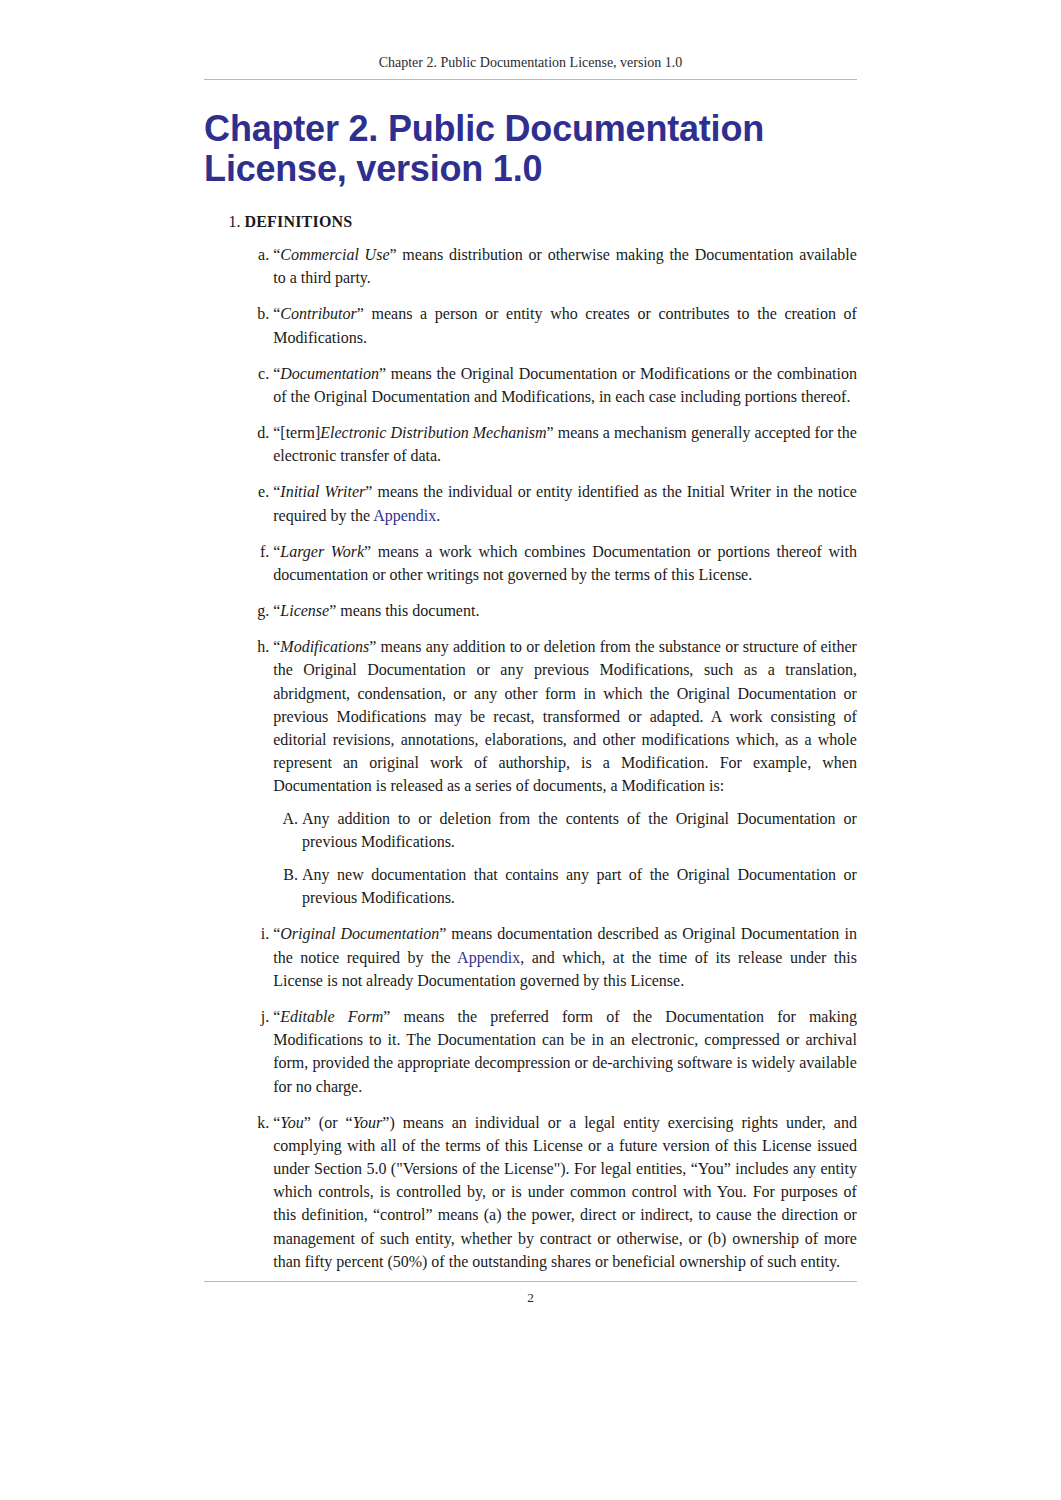Chapter 2. Public Documentation License, version 1.0
Chapter 2. Public Documentation License, version 1.0
DEFINITIONS
“Commercial Use” means distribution or otherwise making the Documentation available to a third party.
“Contributor” means a person or entity who creates or contributes to the creation of Modifications.
“Documentation” means the Original Documentation or Modifications or the combination of the Original Documentation and Modifications, in each case including portions thereof.
“[term]Electronic Distribution Mechanism” means a mechanism generally accepted for the electronic transfer of data.
“Initial Writer” means the individual or entity identified as the Initial Writer in the notice required by the Appendix.
“Larger Work” means a work which combines Documentation or portions thereof with documentation or other writings not governed by the terms of this License.
“License” means this document.
“Modifications” means any addition to or deletion from the substance or structure of either the Original Documentation or any previous Modifications, such as a translation, abridgment, condensation, or any other form in which the Original Documentation or previous Modifications may be recast, transformed or adapted. A work consisting of editorial revisions, annotations, elaborations, and other modifications which, as a whole represent an original work of authorship, is a Modification. For example, when Documentation is released as a series of documents, a Modification is:
Any addition to or deletion from the contents of the Original Documentation or previous Modifications.
Any new documentation that contains any part of the Original Documentation or previous Modifications.
“Original Documentation” means documentation described as Original Documentation in the notice required by the Appendix, and which, at the time of its release under this License is not already Documentation governed by this License.
“Editable Form” means the preferred form of the Documentation for making Modifications to it. The Documentation can be in an electronic, compressed or archival form, provided the appropriate decompression or de-archiving software is widely available for no charge.
“You” (or “Your”) means an individual or a legal entity exercising rights under, and complying with all of the terms of this License or a future version of this License issued under Section 5.0 ("Versions of the License"). For legal entities, “You” includes any entity which controls, is controlled by, or is under common control with You. For purposes of this definition, “control” means (a) the power, direct or indirect, to cause the direction or management of such entity, whether by contract or otherwise, or (b) ownership of more than fifty percent (50%) of the outstanding shares or beneficial ownership of such entity.
2